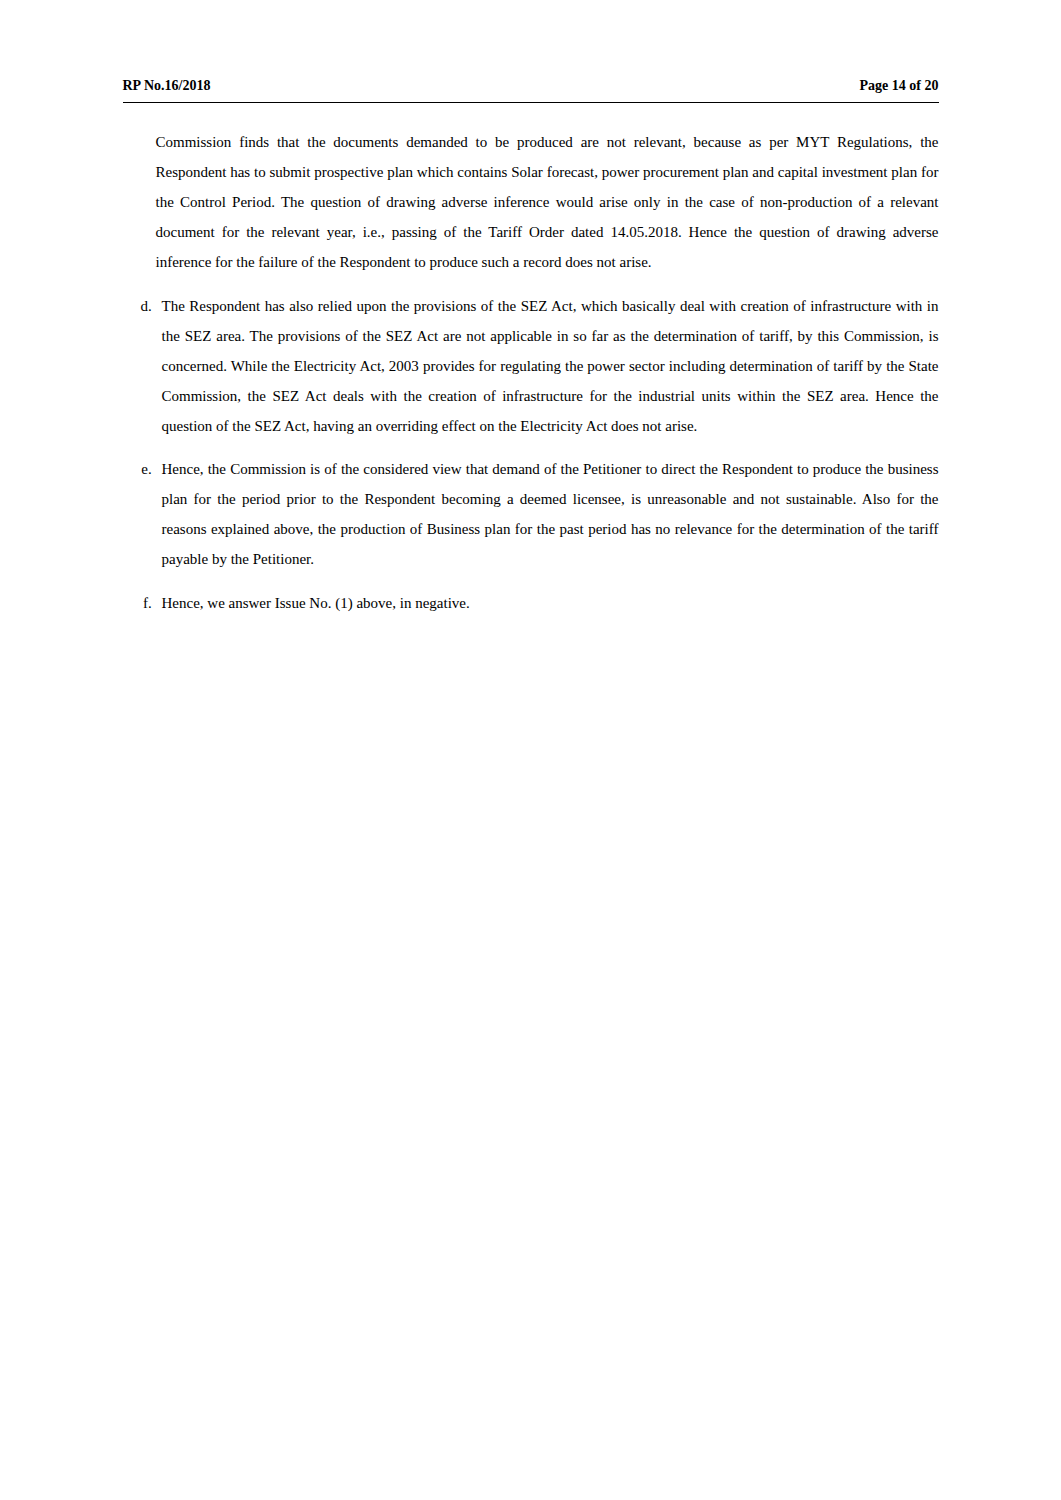RP No.16/2018 Page 14 of 20
Commission finds that the documents demanded to be produced are not relevant, because as per MYT Regulations, the Respondent has to submit prospective plan which contains Solar forecast, power procurement plan and capital investment plan for the Control Period. The question of drawing adverse inference would arise only in the case of non-production of a relevant document for the relevant year, i.e., passing of the Tariff Order dated 14.05.2018. Hence the question of drawing adverse inference for the failure of the Respondent to produce such a record does not arise.
The Respondent has also relied upon the provisions of the SEZ Act, which basically deal with creation of infrastructure with in the SEZ area. The provisions of the SEZ Act are not applicable in so far as the determination of tariff, by this Commission, is concerned. While the Electricity Act, 2003 provides for regulating the power sector including determination of tariff by the State Commission, the SEZ Act deals with the creation of infrastructure for the industrial units within the SEZ area. Hence the question of the SEZ Act, having an overriding effect on the Electricity Act does not arise.
Hence, the Commission is of the considered view that demand of the Petitioner to direct the Respondent to produce the business plan for the period prior to the Respondent becoming a deemed licensee, is unreasonable and not sustainable. Also for the reasons explained above, the production of Business plan for the past period has no relevance for the determination of the tariff payable by the Petitioner.
Hence, we answer Issue No. (1) above, in negative.